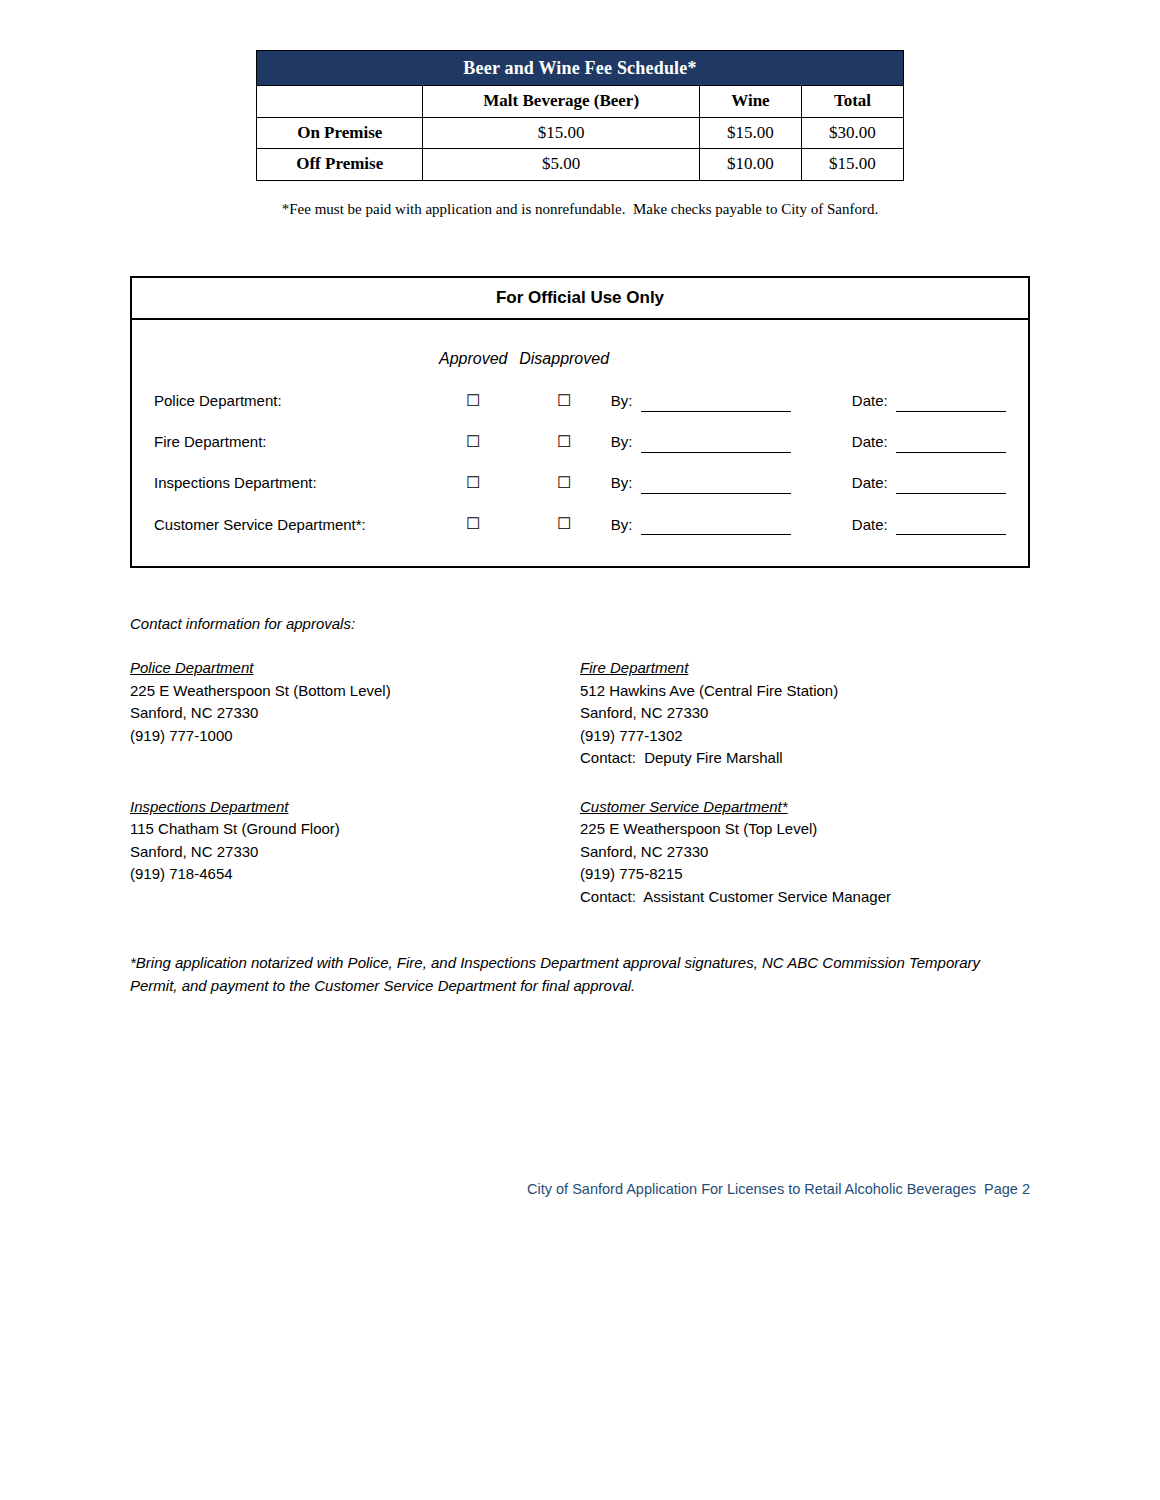| Beer and Wine Fee Schedule* |
| --- |
| | Malt Beverage (Beer) | Wine | Total |
| On Premise | $15.00 | $15.00 | $30.00 |
| Off Premise | $5.00 | $10.00 | $15.00 |
*Fee must be paid with application and is nonrefundable. Make checks payable to City of Sanford.
For Official Use Only
| | Approved | Disapproved | | |
| Police Department: | ☐ | ☐ | By: | Date: |
| Fire Department: | ☐ | ☐ | By: | Date: |
| Inspections Department: | ☐ | ☐ | By: | Date: |
| Customer Service Department*: | ☐ | ☐ | By: | Date: |
Contact information for approvals:
| Police Department 225 E Weatherspoon St (Bottom Level) Sanford, NC 27330 (919) 777-1000 | Fire Department 512 Hawkins Ave (Central Fire Station) Sanford, NC 27330 (919) 777-1302 Contact: Deputy Fire Marshall |
| Inspections Department 115 Chatham St (Ground Floor) Sanford, NC 27330 (919) 718-4654 | Customer Service Department* 225 E Weatherspoon St (Top Level) Sanford, NC 27330 (919) 775-8215 Contact: Assistant Customer Service Manager |
*Bring application notarized with Police, Fire, and Inspections Department approval signatures, NC ABC Commission Temporary Permit, and payment to the Customer Service Department for final approval.
City of Sanford Application For Licenses to Retail Alcoholic Beverages Page 2